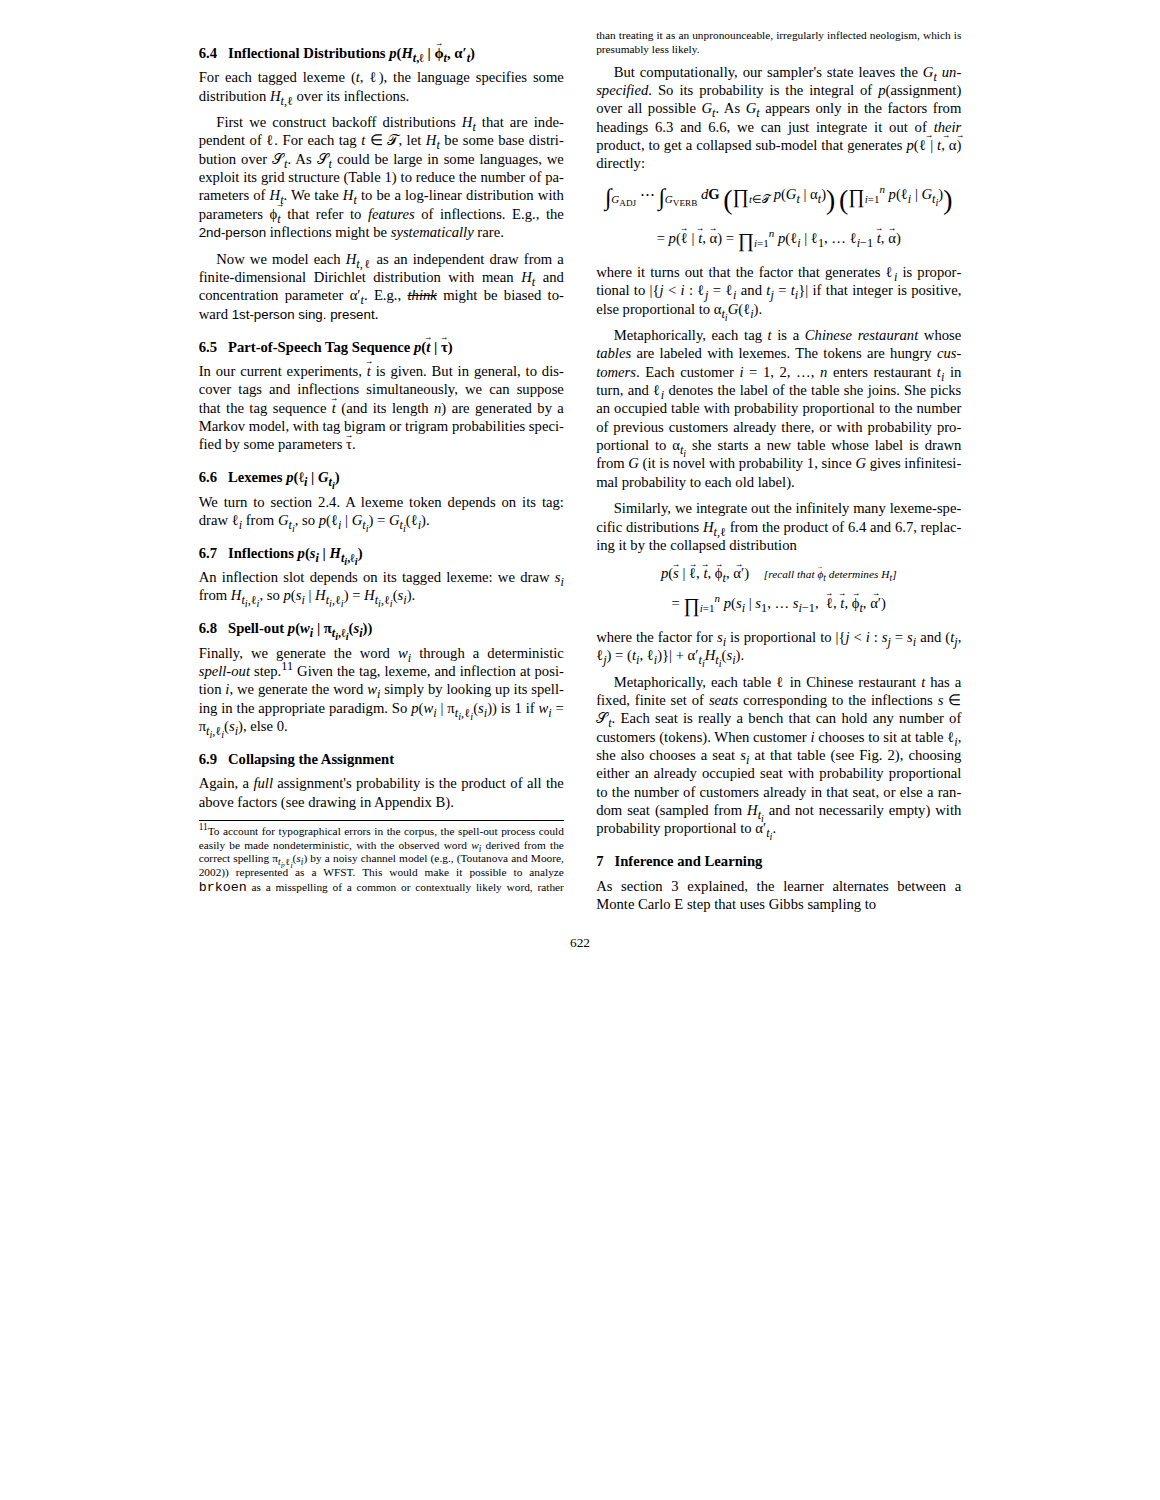6.4 Inflectional Distributions p(Ht,ℓ | ϕt, α′t)
For each tagged lexeme (t, ℓ), the language specifies some distribution Ht,ℓ over its inflections.
First we construct backoff distributions Ht that are independent of ℓ. For each tag t ∈ 𝒯, let Ht be some base distribution over 𝒮t. As 𝒮t could be large in some languages, we exploit its grid structure (Table 1) to reduce the number of parameters of Ht. We take Ht to be a log-linear distribution with parameters ϕt that refer to features of inflections. E.g., the 2nd-person inflections might be systematically rare.
Now we model each Ht,ℓ as an independent draw from a finite-dimensional Dirichlet distribution with mean Ht and concentration parameter α′t. E.g., think might be biased toward 1st-person sing. present.
6.5 Part-of-Speech Tag Sequence p(t | τ)
In our current experiments, t is given. But in general, to discover tags and inflections simultaneously, we can suppose that the tag sequence t (and its length n) are generated by a Markov model, with tag bigram or trigram probabilities specified by some parameters τ.
6.6 Lexemes p(ℓi | Gti)
We turn to section 2.4. A lexeme token depends on its tag: draw ℓi from Gti, so p(ℓi | Gti) = Gti(ℓi).
6.7 Inflections p(si | Hti,ℓi)
An inflection slot depends on its tagged lexeme: we draw si from Hti,ℓi, so p(si | Hti,ℓi) = Hti,ℓi(si).
6.8 Spell-out p(wi | πti,ℓi(si))
Finally, we generate the word wi through a deterministic spell-out step.11 Given the tag, lexeme, and inflection at position i, we generate the word wi simply by looking up its spelling in the appropriate paradigm. So p(wi | πti,ℓi(si)) is 1 if wi = πti,ℓi(si), else 0.
6.9 Collapsing the Assignment
Again, a full assignment's probability is the product of all the above factors (see drawing in Appendix B).
11To account for typographical errors in the corpus, the spell-out process could easily be made nondeterministic, with the observed word wi derived from the correct spelling πti,ℓi(si) by a noisy channel model (e.g., (Toutanova and Moore, 2002)) represented as a WFST. This would make it possible to analyze brkoen as a misspelling of a common or contextually likely word, rather than treating it as an unpronounceable, irregularly inflected neologism, which is presumably less likely.
But computationally, our sampler's state leaves the Gt unspecified. So its probability is the integral of p(assignment) over all possible Gt. As Gt appears only in the factors from headings 6.3 and 6.6, we can just integrate it out of their product, to get a collapsed sub-model that generates p(ℓ | t, α) directly:
∫GADJ ⋯ ∫GVERB dG (∏t∈𝒯 p(Gt | αt)) (∏i=1n p(ℓi | Gti))
= p(ℓ | t, α) = ∏i=1n p(ℓi | ℓ1, … ℓi−1 t, α)
where it turns out that the factor that generates ℓi is proportional to |{j < i : ℓj = ℓi and tj = ti}| if that integer is positive, else proportional to αtiG(ℓi).
Metaphorically, each tag t is a Chinese restaurant whose tables are labeled with lexemes. The tokens are hungry customers. Each customer i = 1, 2, …, n enters restaurant ti in turn, and ℓi denotes the label of the table she joins. She picks an occupied table with probability proportional to the number of previous customers already there, or with probability proportional to αti she starts a new table whose label is drawn from G (it is novel with probability 1, since G gives infinitesimal probability to each old label).
Similarly, we integrate out the infinitely many lexeme-specific distributions Ht,ℓ from the product of 6.4 and 6.7, replacing it by the collapsed distribution
p(s | ℓ, t, ϕt, α′) [recall that ϕt determines Ht]
= ∏i=1n p(si | s1, … si−1, ℓ, t, ϕt, α′)
where the factor for si is proportional to |{j < i : sj = si and (tj, ℓj) = (ti, ℓi)}| + α′tiHti(si).
Metaphorically, each table ℓ in Chinese restaurant t has a fixed, finite set of seats corresponding to the inflections s ∈ 𝒮t. Each seat is really a bench that can hold any number of customers (tokens). When customer i chooses to sit at table ℓi, she also chooses a seat si at that table (see Fig. 2), choosing either an already occupied seat with probability proportional to the number of customers already in that seat, or else a random seat (sampled from Hti and not necessarily empty) with probability proportional to α′ti.
7 Inference and Learning
As section 3 explained, the learner alternates between a Monte Carlo E step that uses Gibbs sampling to
622